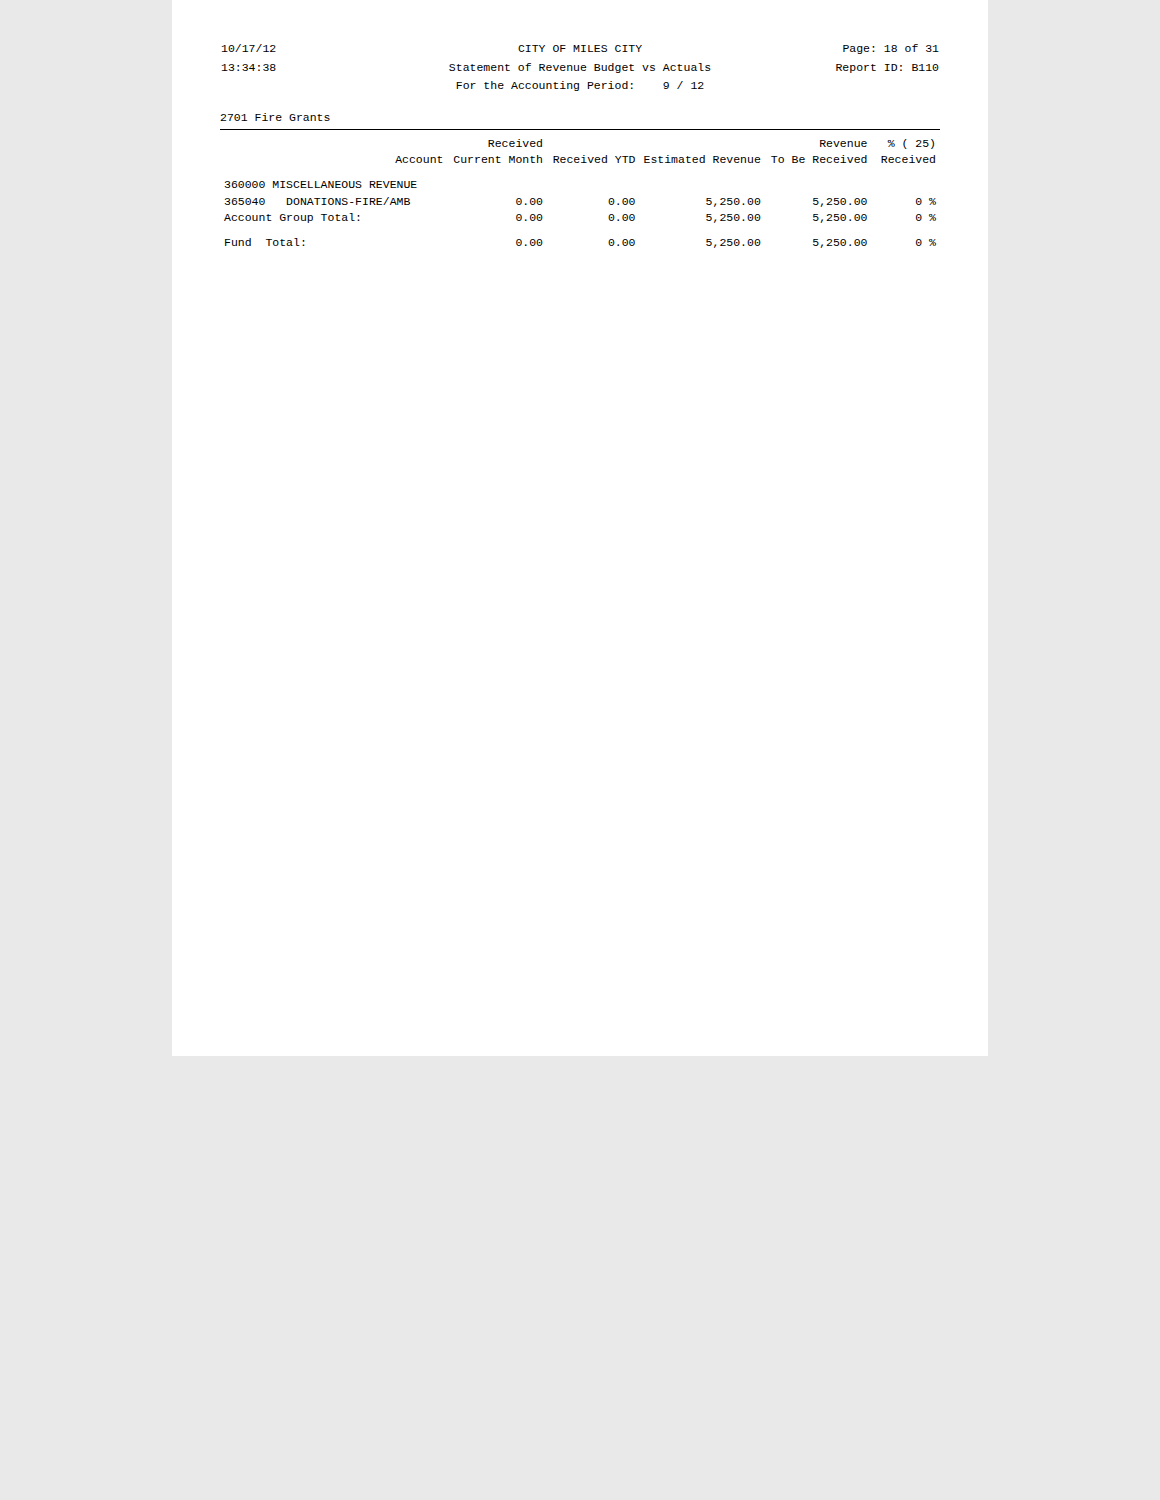| 10/17/12 | CITY OF MILES CITY | Page: 18 of 31 |
| 13:34:38 | Statement of Revenue Budget vs Actuals | Report ID: B110 |
| | For the Accounting Period: 9 / 12 | |
2701 Fire Grants
| | Received | | | Revenue | % ( 25) |
| --- | --- | --- | --- | --- | --- |
| Account | Current Month | Received YTD | Estimated Revenue | To Be Received | Received |
| 360000 MISCELLANEOUS REVENUE | | | | | |
| 365040 DONATIONS-FIRE/AMB | 0.00 | 0.00 | 5,250.00 | 5,250.00 | 0 % |
| Account Group Total: | 0.00 | 0.00 | 5,250.00 | 5,250.00 | 0 % |
| Fund Total: | 0.00 | 0.00 | 5,250.00 | 5,250.00 | 0 % |